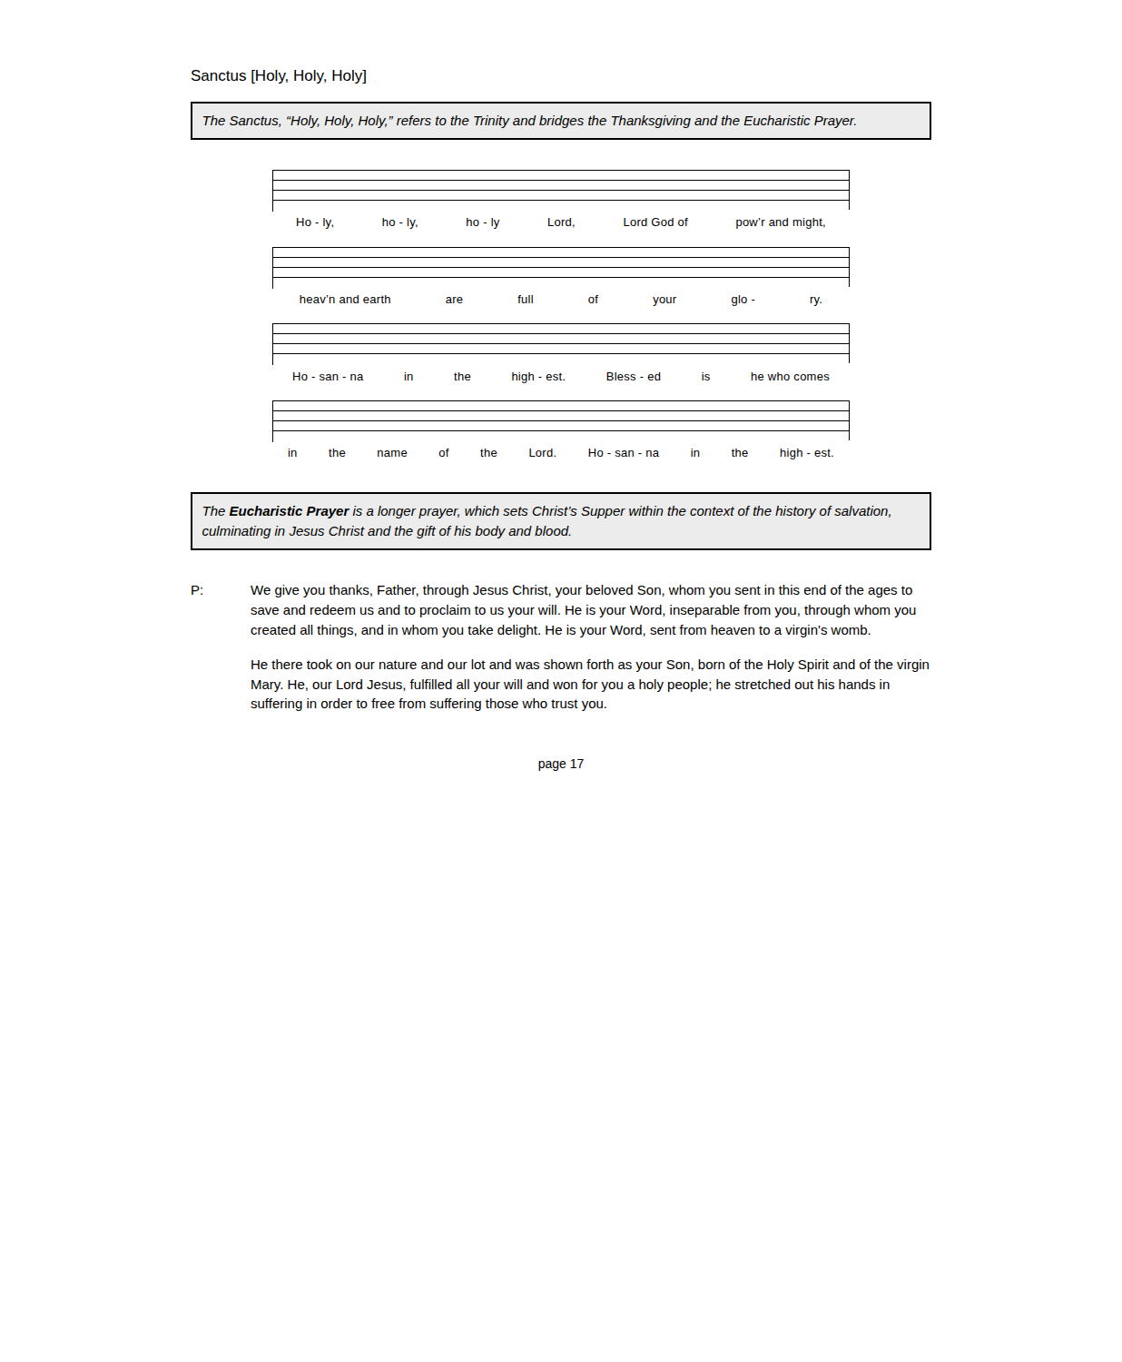Sanctus [Holy, Holy, Holy]
The Sanctus, “Holy, Holy, Holy,” refers to the Trinity and bridges the Thanksgiving and the Eucharistic Prayer.
Ho - ly, ho - ly, ho - ly Lord, Lord God of pow’r and might,
heav’n and earth are full of your glo - ry.
Ho - san - na in the high - est. Bless - ed is he who comes
in the name of the Lord. Ho - san - na in the high - est.
The Eucharistic Prayer is a longer prayer, which sets Christ’s Supper within the context of the history of salvation, culminating in Jesus Christ and the gift of his body and blood.
P:
We give you thanks, Father, through Jesus Christ, your beloved Son, whom you sent in this end of the ages to save and redeem us and to proclaim to us your will. He is your Word, inseparable from you, through whom you created all things, and in whom you take delight. He is your Word, sent from heaven to a virgin's womb.
He there took on our nature and our lot and was shown forth as your Son, born of the Holy Spirit and of the virgin Mary. He, our Lord Jesus, fulfilled all your will and won for you a holy people; he stretched out his hands in suffering in order to free from suffering those who trust you.
page 17